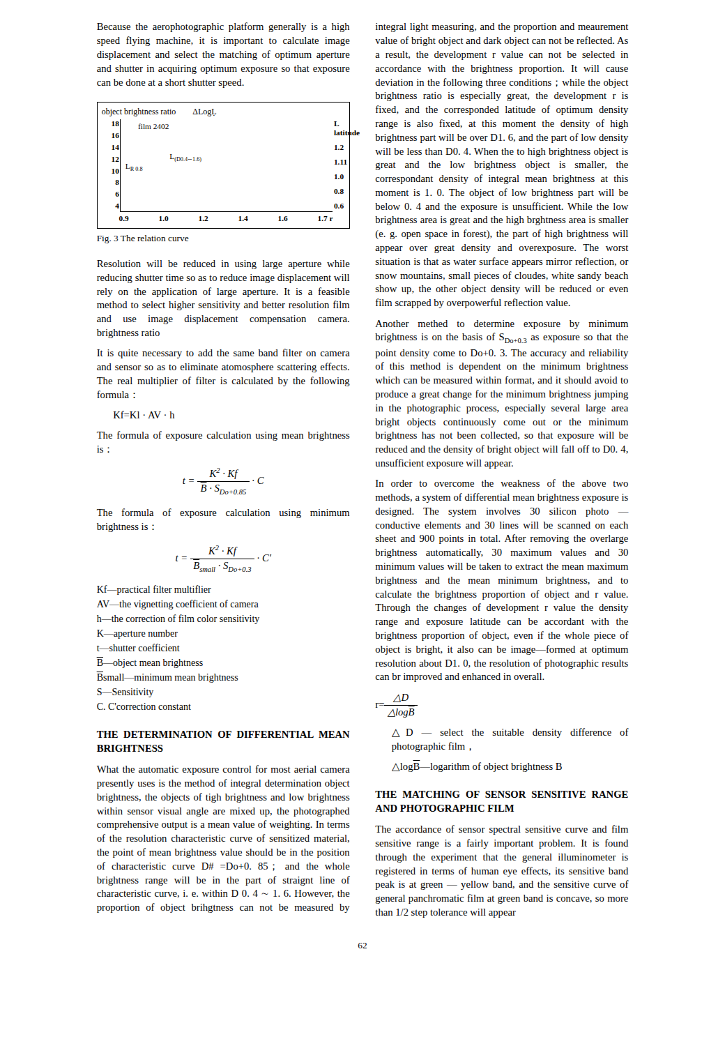Because the aerophotographic platform generally is a high speed flying machine, it is important to calculate image displacement and select the matching of optimum aperture and shutter in acquiring optimum exposure so that exposure can be done at a short shutter speed.
object brightness ratio ΔLogḶ
1816141210864
L latitude 1.21.111.00.80.6
film 2402
L(D0.4∼1.6)
LR 0.8
0.91.01.21.41.61.7 r
Fig. 3 The relation curve
Resolution will be reduced in using large aperture while reducing shutter time so as to reduce image displacement will rely on the application of large aperture. It is a feasible method to select higher sensitivity and better resolution film and use image displacement compensation camera. brightness ratio
It is quite necessary to add the same band filter on camera and sensor so as to eliminate atomosphere scattering effects. The real multiplier of filter is calculated by the following formula：
Kf=Kl · AV · h
The formula of exposure calculation using mean brightness is：
t = K2 · Kf B · SDo+0.85 · C
The formula of exposure calculation using minimum brightness is：
t = K2 · Kf Bsmall · SDo+0.3 · C'
Kf—practical filter multiflier
AV—the vignetting coefficient of camera
h—the correction of film color sensitivity
K—aperture number
t—shutter coefficient
B—object mean brightness
Bsmall—minimum mean brightness
S—Sensitivity
C. C'correction constant
The Determination of Differential Mean Brightness
What the automatic exposure control for most aerial camera presently uses is the method of integral determination object brightness, the objects of tigh brightness and low brightness within sensor visual angle are mixed up, the photographed comprehensive output is a mean value of weighting. In terms of the resolution characteristic curve of sensitized material, the point of mean brightness value should be in the position of characteristic curve D# =Do+0. 85； and the whole brightness range will be in the part of straignt line of characteristic curve, i. e. within D 0. 4 ∼ 1. 6. However, the proportion of object brihgtness can not be measured by integral light measuring, and the proportion and meaurement value of bright object and dark object can not be reflected. As a result, the development r value can not be selected in accordance with the brightness proportion. It will cause deviation in the following three conditions；while the object brightness ratio is especially great, the development r is fixed, and the corresponded latitude of optimum density range is also fixed, at this moment the density of high brightness part will be over D1. 6, and the part of low density will be less than D0. 4. When the to high brightness object is great and the low brightness object is smaller, the correspondant density of integral mean brightness at this moment is 1. 0. The object of low brightness part will be below 0. 4 and the exposure is unsufficient. While the low brightness area is great and the high brghtness area is smaller (e. g. open space in forest), the part of high brightness will appear over great density and overexposure. The worst situation is that as water surface appears mirror reflection, or snow mountains, small pieces of cloudes, white sandy beach show up, the other object density will be reduced or even film scrapped by overpowerful reflection value.
Another methed to determine exposure by minimum brightness is on the basis of SDo+0.3 as exposure so that the point density come to Do+0. 3. The accuracy and reliability of this method is dependent on the minimum brightness which can be measured within format, and it should avoid to produce a great change for the minimum brightness jumping in the photographic process, especially several large area bright objects continuously come out or the minimum brightness has not been collected, so that exposure will be reduced and the density of bright object will fall off to D0. 4, unsufficient exposure will appear.
In order to overcome the weakness of the above two methods, a system of differential mean brightness exposure is designed. The system involves 30 silicon photo — conductive elements and 30 lines will be scanned on each sheet and 900 points in total. After removing the overlarge brightness automatically, 30 maximum values and 30 minimum values will be taken to extract the mean maximum brightness and the mean minimum brightness, and to calculate the brightness proportion of object and r value. Through the changes of development r value the density range and exposure latitude can be accordant with the brightness proportion of object, even if the whole piece of object is bright, it also can be image—formed at optimum resolution about D1. 0, the resolution of photographic results can br improved and enhanced in overall.
r=△D△logB
△D — select the suitable density difference of photographic film，
△logB—logarithm of object brightness B
The Matching of Sensor Sensitive Range and Photographic Film
The accordance of sensor spectral sensitive curve and film sensitive range is a fairly important problem. It is found through the experiment that the general illuminometer is registered in terms of human eye effects, its sensitive band peak is at green — yellow band, and the sensitive curve of general panchromatic film at green band is concave, so more than 1/2 step tolerance will appear
62